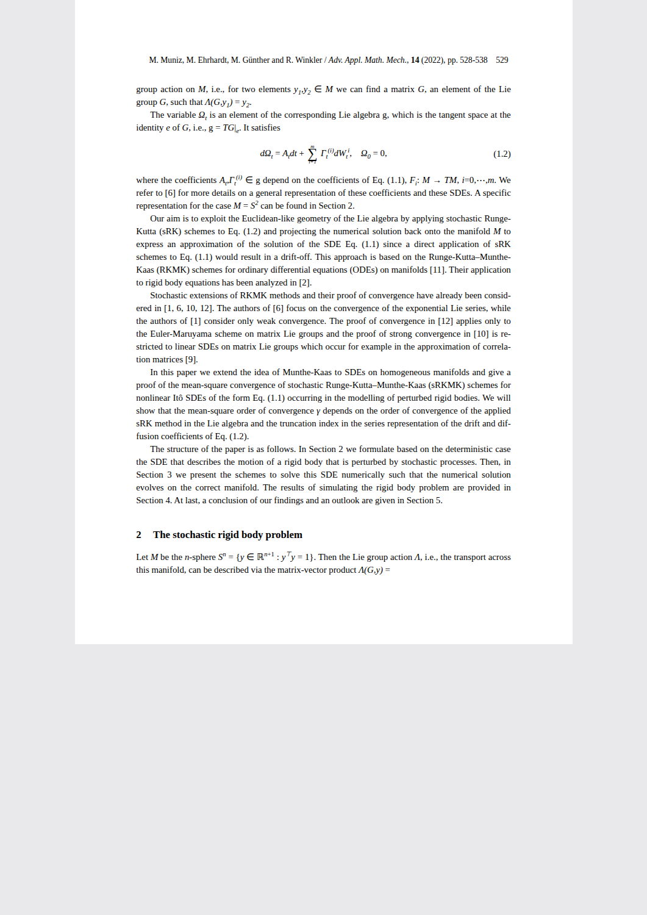M. Muniz, M. Ehrhardt, M. Günther and R. Winkler / Adv. Appl. Math. Mech., 14 (2022), pp. 528-538 529
group action on M, i.e., for two elements y1,y2 ∈ M we can find a matrix G, an element of the Lie group G, such that Λ(G,y1) = y2.
The variable Ωt is an element of the corresponding Lie algebra g, which is the tangent space at the identity e of G, i.e., g = TG|e. It satisfies
dΩt = Atdt + m∑i=1 Γt(i)dWti, Ω0 = 0, (1.2)
where the coefficients At,Γt(i) ∈ g depend on the coefficients of Eq. (1.1), Fi: M → TM, i=0,⋯,m. We refer to [6] for more details on a general representation of these coefficients and these SDEs. A specific representation for the case M = S2 can be found in Section 2.
Our aim is to exploit the Euclidean-like geometry of the Lie algebra by applying stochastic Runge-Kutta (sRK) schemes to Eq. (1.2) and projecting the numerical solution back onto the manifold M to express an approximation of the solution of the SDE Eq. (1.1) since a direct application of sRK schemes to Eq. (1.1) would result in a drift-off. This approach is based on the Runge-Kutta–Munthe-Kaas (RKMK) schemes for ordinary differential equations (ODEs) on manifolds [11]. Their application to rigid body equations has been analyzed in [2].
Stochastic extensions of RKMK methods and their proof of convergence have already been considered in [1, 6, 10, 12]. The authors of [6] focus on the convergence of the exponential Lie series, while the authors of [1] consider only weak convergence. The proof of convergence in [12] applies only to the Euler-Maruyama scheme on matrix Lie groups and the proof of strong convergence in [10] is restricted to linear SDEs on matrix Lie groups which occur for example in the approximation of correlation matrices [9].
In this paper we extend the idea of Munthe-Kaas to SDEs on homogeneous manifolds and give a proof of the mean-square convergence of stochastic Runge-Kutta–Munthe-Kaas (sRKMK) schemes for nonlinear Itô SDEs of the form Eq. (1.1) occurring in the modelling of perturbed rigid bodies. We will show that the mean-square order of convergence γ depends on the order of convergence of the applied sRK method in the Lie algebra and the truncation index in the series representation of the drift and diffusion coefficients of Eq. (1.2).
The structure of the paper is as follows. In Section 2 we formulate based on the deterministic case the SDE that describes the motion of a rigid body that is perturbed by stochastic processes. Then, in Section 3 we present the schemes to solve this SDE numerically such that the numerical solution evolves on the correct manifold. The results of simulating the rigid body problem are provided in Section 4. At last, a conclusion of our findings and an outlook are given in Section 5.
2 The stochastic rigid body problem
Let M be the n-sphere Sn = {y ∈ ℝn+1 : y⊤y = 1}. Then the Lie group action Λ, i.e., the transport across this manifold, can be described via the matrix-vector product Λ(G,y) =